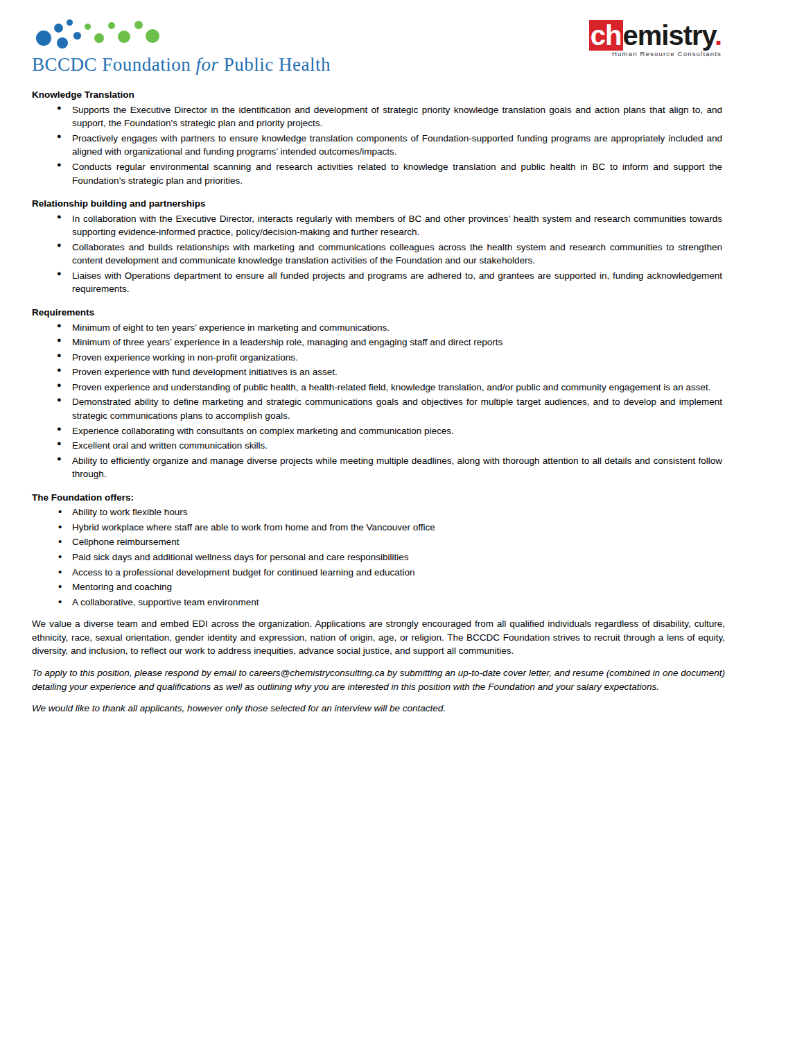BCCDC Foundation for Public Health
chemistry.
Human Resource Consultants
Knowledge Translation
Supports the Executive Director in the identification and development of strategic priority knowledge translation goals and action plans that align to, and support, the Foundation's strategic plan and priority projects.
Proactively engages with partners to ensure knowledge translation components of Foundation-supported funding programs are appropriately included and aligned with organizational and funding programs’ intended outcomes/impacts.
Conducts regular environmental scanning and research activities related to knowledge translation and public health in BC to inform and support the Foundation’s strategic plan and priorities.
Relationship building and partnerships
In collaboration with the Executive Director, interacts regularly with members of BC and other provinces’ health system and research communities towards supporting evidence-informed practice, policy/decision-making and further research.
Collaborates and builds relationships with marketing and communications colleagues across the health system and research communities to strengthen content development and communicate knowledge translation activities of the Foundation and our stakeholders.
Liaises with Operations department to ensure all funded projects and programs are adhered to, and grantees are supported in, funding acknowledgement requirements.
Requirements
Minimum of eight to ten years’ experience in marketing and communications.
Minimum of three years’ experience in a leadership role, managing and engaging staff and direct reports
Proven experience working in non-profit organizations.
Proven experience with fund development initiatives is an asset.
Proven experience and understanding of public health, a health-related field, knowledge translation, and/or public and community engagement is an asset.
Demonstrated ability to define marketing and strategic communications goals and objectives for multiple target audiences, and to develop and implement strategic communications plans to accomplish goals.
Experience collaborating with consultants on complex marketing and communication pieces.
Excellent oral and written communication skills.
Ability to efficiently organize and manage diverse projects while meeting multiple deadlines, along with thorough attention to all details and consistent follow through.
The Foundation offers:
Ability to work flexible hours
Hybrid workplace where staff are able to work from home and from the Vancouver office
Cellphone reimbursement
Paid sick days and additional wellness days for personal and care responsibilities
Access to a professional development budget for continued learning and education
Mentoring and coaching
A collaborative, supportive team environment
We value a diverse team and embed EDI across the organization. Applications are strongly encouraged from all qualified individuals regardless of disability, culture, ethnicity, race, sexual orientation, gender identity and expression, nation of origin, age, or religion. The BCCDC Foundation strives to recruit through a lens of equity, diversity, and inclusion, to reflect our work to address inequities, advance social justice, and support all communities.
To apply to this position, please respond by email to careers@chemistryconsulting.ca by submitting an up-to-date cover letter, and resume (combined in one document) detailing your experience and qualifications as well as outlining why you are interested in this position with the Foundation and your salary expectations.
We would like to thank all applicants, however only those selected for an interview will be contacted.